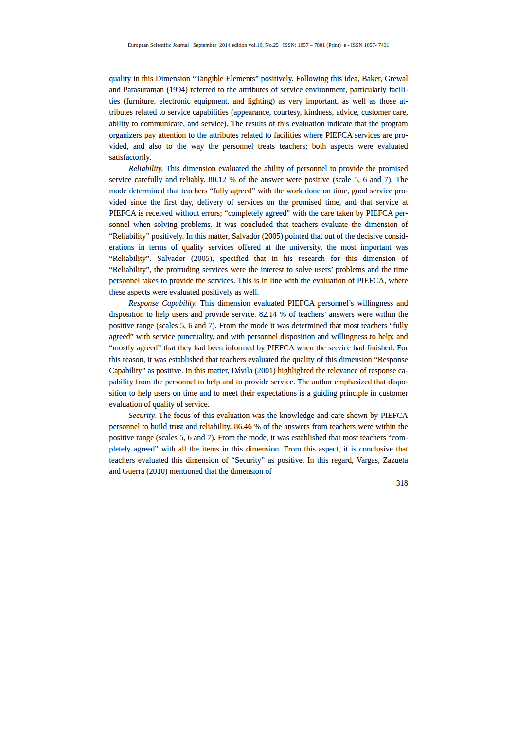European Scientific Journal September 2014 edition vol.10, No.25 ISSN: 1857 – 7881 (Print) e - ISSN 1857- 7431
quality in this Dimension “Tangible Elements” positively. Following this idea, Baker, Grewal and Parasuraman (1994) referred to the attributes of service environment, particularly facilities (furniture, electronic equipment, and lighting) as very important, as well as those attributes related to service capabilities (appearance, courtesy, kindness, advice, customer care, ability to communicate, and service). The results of this evaluation indicate that the program organizers pay attention to the attributes related to facilities where PIEFCA services are provided, and also to the way the personnel treats teachers; both aspects were evaluated satisfactorily.
Reliability. This dimension evaluated the ability of personnel to provide the promised service carefully and reliably. 80.12 % of the answer were positive (scale 5, 6 and 7). The mode determined that teachers “fully agreed” with the work done on time, good service provided since the first day, delivery of services on the promised time, and that service at PIEFCA is received without errors; “completely agreed” with the care taken by PIEFCA personnel when solving problems. It was concluded that teachers evaluate the dimension of “Reliability” positively. In this matter, Salvador (2005) pointed that out of the decisive considerations in terms of quality services offered at the university, the most important was “Reliability”. Salvador (2005), specified that in his research for this dimension of “Reliability”, the protruding services were the interest to solve users’ problems and the time personnel takes to provide the services. This is in line with the evaluation of PIEFCA, where these aspects were evaluated positively as well.
Response Capability. This dimension evaluated PIEFCA personnel’s willingness and disposition to help users and provide service. 82.14 % of teachers’ answers were within the positive range (scales 5, 6 and 7). From the mode it was determined that most teachers “fully agreed” with service punctuality, and with personnel disposition and willingness to help; and “mostly agreed” that they had been informed by PIEFCA when the service had finished. For this reason, it was established that teachers evaluated the quality of this dimension “Response Capability” as positive. In this matter, Dávila (2001) highlighted the relevance of response capability from the personnel to help and to provide service. The author emphasized that disposition to help users on time and to meet their expectations is a guiding principle in customer evaluation of quality of service.
Security. The focus of this evaluation was the knowledge and care shown by PIEFCA personnel to build trust and reliability. 86.46 % of the answers from teachers were within the positive range (scales 5, 6 and 7). From the mode, it was established that most teachers “completely agreed” with all the items in this dimension. From this aspect, it is conclusive that teachers evaluated this dimension of “Security” as positive. In this regard, Vargas, Zazueta and Guerra (2010) mentioned that the dimension of
318